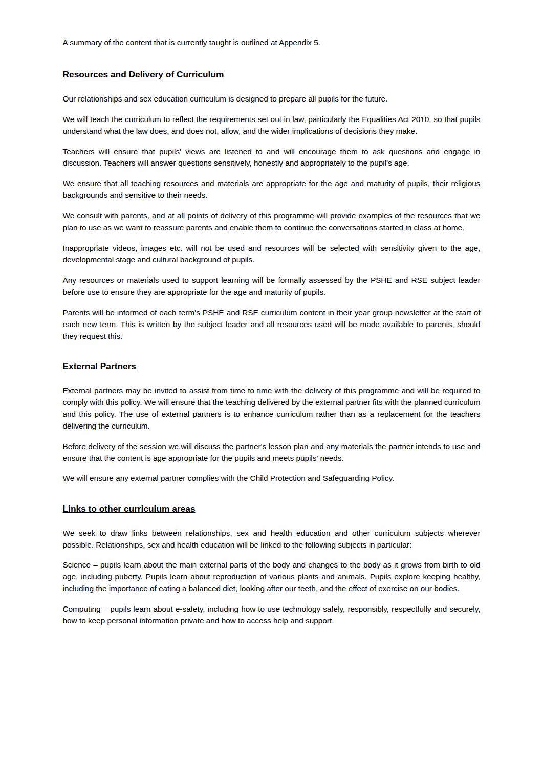A summary of the content that is currently taught is outlined at Appendix 5.
Resources and Delivery of Curriculum
Our relationships and sex education curriculum is designed to prepare all pupils for the future.
We will teach the curriculum to reflect the requirements set out in law, particularly the Equalities Act 2010, so that pupils understand what the law does, and does not, allow, and the wider implications of decisions they make.
Teachers will ensure that pupils' views are listened to and will encourage them to ask questions and engage in discussion. Teachers will answer questions sensitively, honestly and appropriately to the pupil's age.
We ensure that all teaching resources and materials are appropriate for the age and maturity of pupils, their religious backgrounds and sensitive to their needs.
We consult with parents, and at all points of delivery of this programme will provide examples of the resources that we plan to use as we want to reassure parents and enable them to continue the conversations started in class at home.
Inappropriate videos, images etc. will not be used and resources will be selected with sensitivity given to the age, developmental stage and cultural background of pupils.
Any resources or materials used to support learning will be formally assessed by the PSHE and RSE subject leader before use to ensure they are appropriate for the age and maturity of pupils.
Parents will be informed of each term's PSHE and RSE curriculum content in their year group newsletter at the start of each new term. This is written by the subject leader and all resources used will be made available to parents, should they request this.
External Partners
External partners may be invited to assist from time to time with the delivery of this programme and will be required to comply with this policy. We will ensure that the teaching delivered by the external partner fits with the planned curriculum and this policy. The use of external partners is to enhance curriculum rather than as a replacement for the teachers delivering the curriculum.
Before delivery of the session we will discuss the partner's lesson plan and any materials the partner intends to use and ensure that the content is age appropriate for the pupils and meets pupils' needs.
We will ensure any external partner complies with the Child Protection and Safeguarding Policy.
Links to other curriculum areas
We seek to draw links between relationships, sex and health education and other curriculum subjects wherever possible. Relationships, sex and health education will be linked to the following subjects in particular:
Science – pupils learn about the main external parts of the body and changes to the body as it grows from birth to old age, including puberty. Pupils learn about reproduction of various plants and animals. Pupils explore keeping healthy, including the importance of eating a balanced diet, looking after our teeth, and the effect of exercise on our bodies.
Computing – pupils learn about e-safety, including how to use technology safely, responsibly, respectfully and securely, how to keep personal information private and how to access help and support.